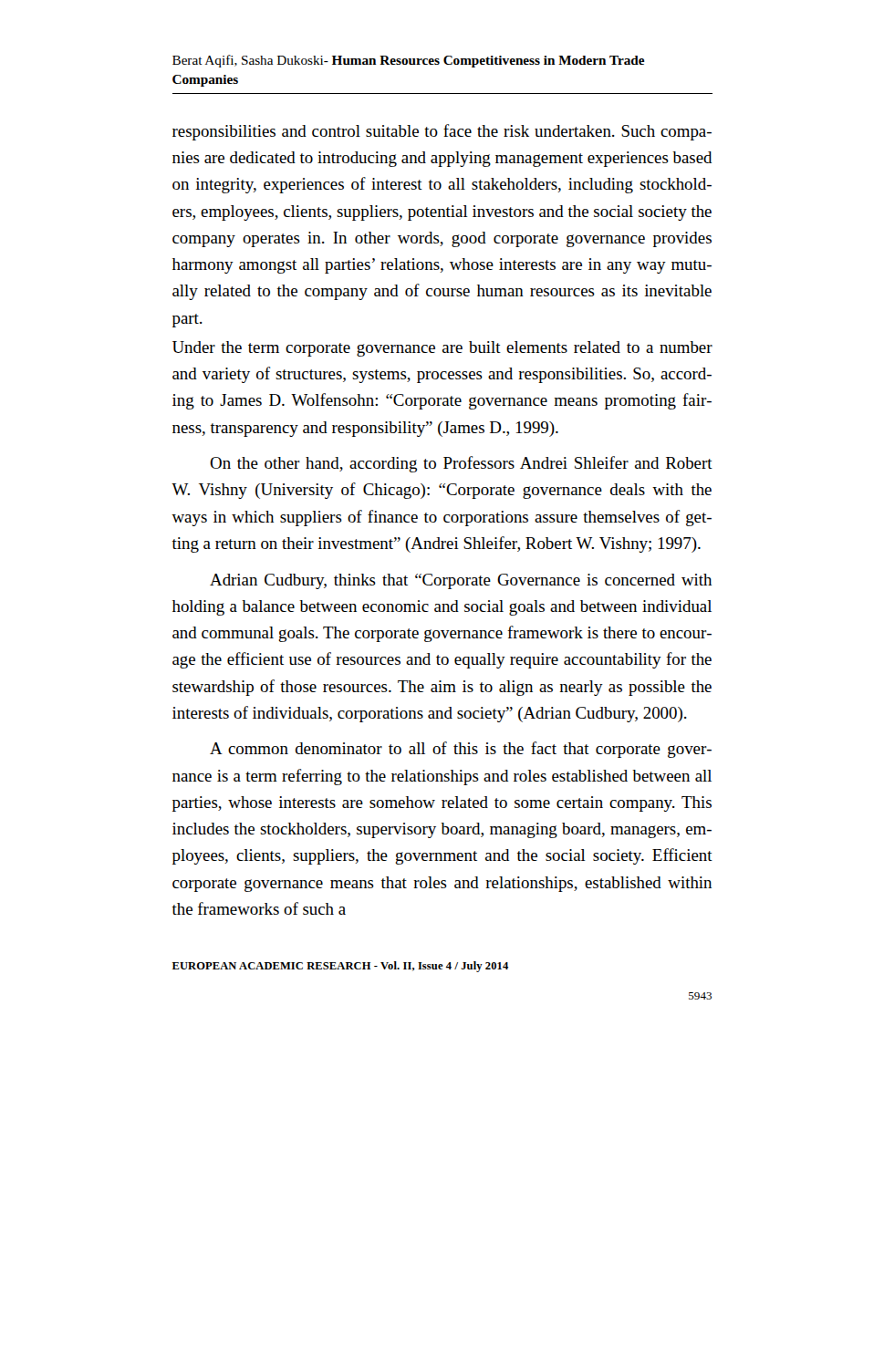Berat Aqifi, Sasha Dukoski- Human Resources Competitiveness in Modern Trade Companies
responsibilities and control suitable to face the risk undertaken. Such companies are dedicated to introducing and applying management experiences based on integrity, experiences of interest to all stakeholders, including stockholders, employees, clients, suppliers, potential investors and the social society the company operates in. In other words, good corporate governance provides harmony amongst all parties’ relations, whose interests are in any way mutually related to the company and of course human resources as its inevitable part.
Under the term corporate governance are built elements related to a number and variety of structures, systems, processes and responsibilities. So, according to James D. Wolfensohn: “Corporate governance means promoting fairness, transparency and responsibility” (James D., 1999).
On the other hand, according to Professors Andrei Shleifer and Robert W. Vishny (University of Chicago): “Corporate governance deals with the ways in which suppliers of finance to corporations assure themselves of getting a return on their investment” (Andrei Shleifer, Robert W. Vishny; 1997).
Adrian Cudbury, thinks that “Corporate Governance is concerned with holding a balance between economic and social goals and between individual and communal goals. The corporate governance framework is there to encourage the efficient use of resources and to equally require accountability for the stewardship of those resources. The aim is to align as nearly as possible the interests of individuals, corporations and society” (Adrian Cudbury, 2000).
A common denominator to all of this is the fact that corporate governance is a term referring to the relationships and roles established between all parties, whose interests are somehow related to some certain company. This includes the stockholders, supervisory board, managing board, managers, employees, clients, suppliers, the government and the social society. Efficient corporate governance means that roles and relationships, established within the frameworks of such a
EUROPEAN ACADEMIC RESEARCH - Vol. II, Issue 4 / July 2014
5943